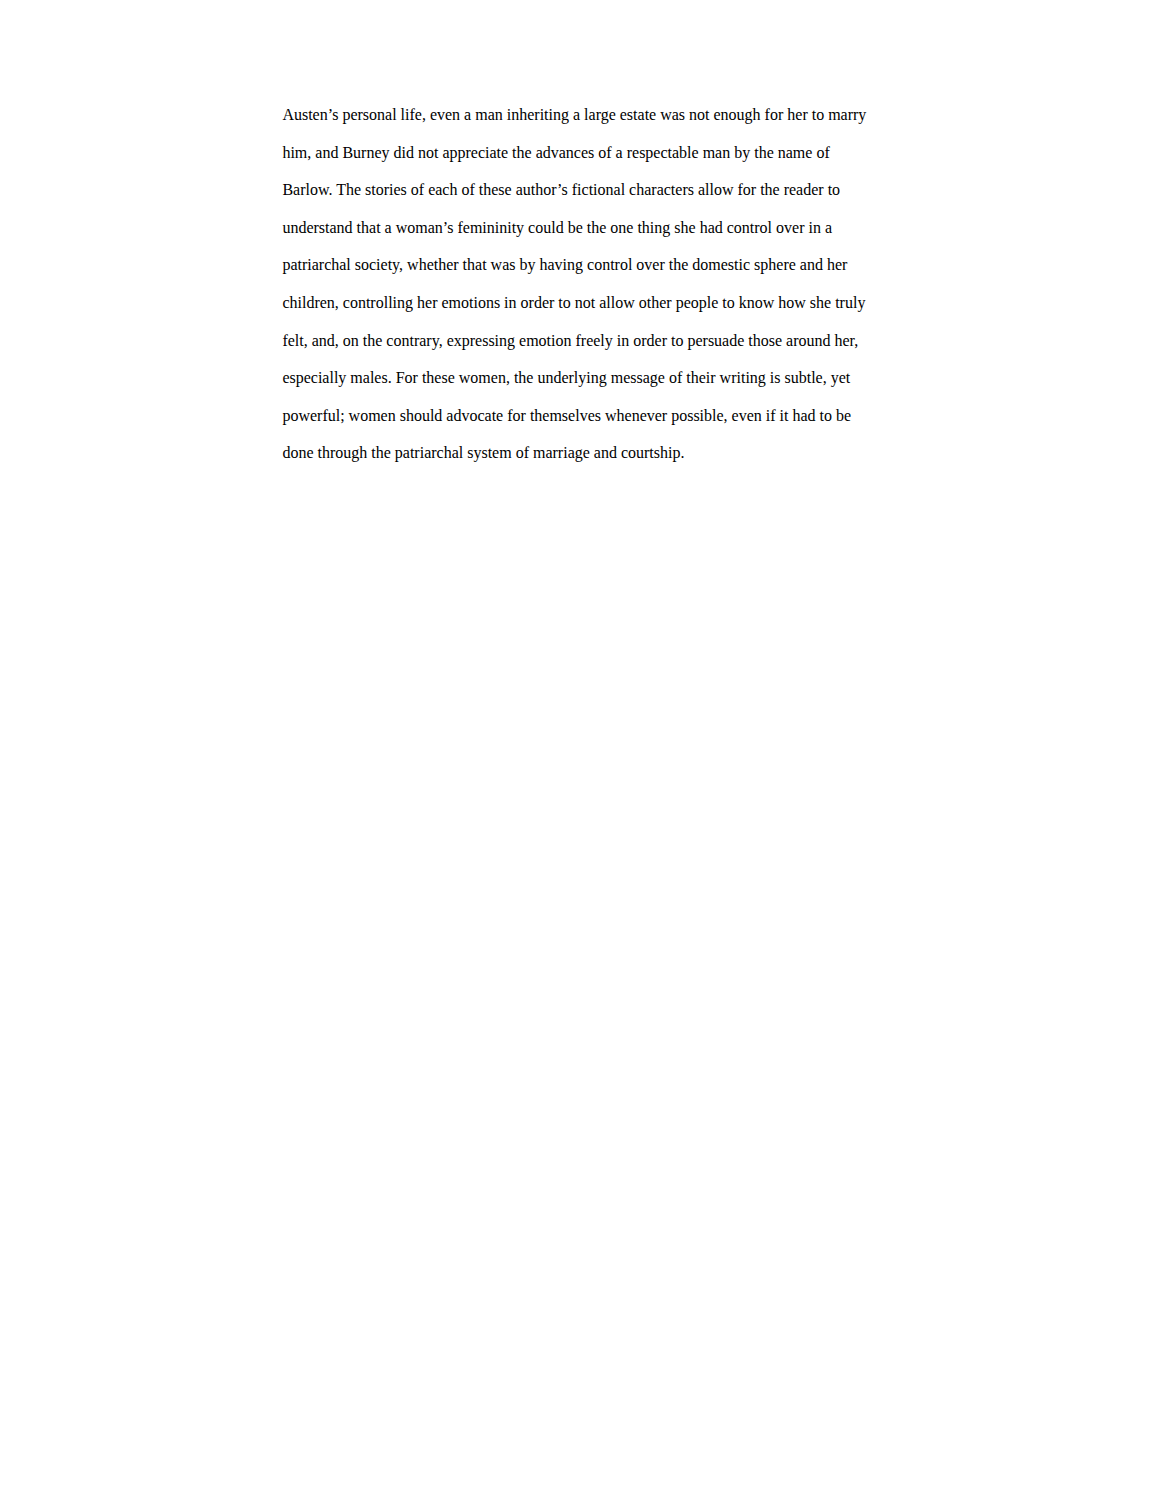Austen’s personal life, even a man inheriting a large estate was not enough for her to marry him, and Burney did not appreciate the advances of a respectable man by the name of Barlow. The stories of each of these author’s fictional characters allow for the reader to understand that a woman’s femininity could be the one thing she had control over in a patriarchal society, whether that was by having control over the domestic sphere and her children, controlling her emotions in order to not allow other people to know how she truly felt, and, on the contrary, expressing emotion freely in order to persuade those around her, especially males. For these women, the underlying message of their writing is subtle, yet powerful; women should advocate for themselves whenever possible, even if it had to be done through the patriarchal system of marriage and courtship.